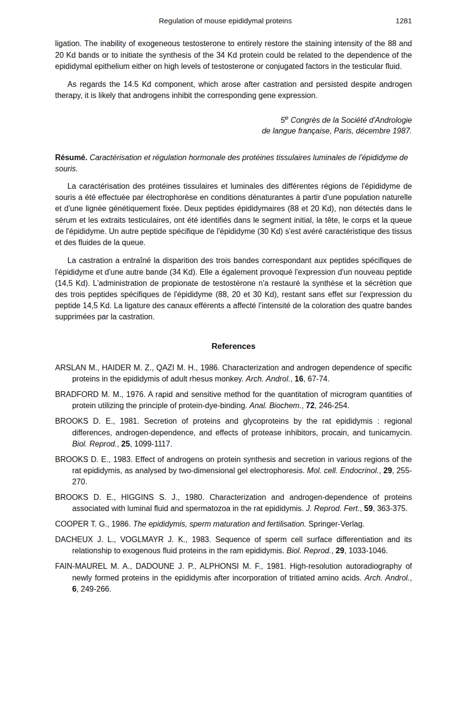Regulation of mouse epididymal proteins 1281
ligation. The inability of exogeneous testosterone to entirely restore the staining intensity of the 88 and 20 Kd bands or to initiate the synthesis of the 34 Kd protein could be related to the dependence of the epididymal epithelium either on high levels of testosterone or conjugated factors in the testicular fluid.
As regards the 14.5 Kd component, which arose after castration and persisted despite androgen therapy, it is likely that androgens inhibit the corresponding gene expression.
5e Congrès de la Société d'Andrologie
de langue française, Paris, décembre 1987.
Résumé. Caractérisation et régulation hormonale des protéines tissulaires luminales de l'épididyme de souris.
La caractérisation des protéines tissulaires et luminales des différentes régions de l'épididyme de souris a été effectuée par électrophorèse en conditions dénaturantes à partir d'une population naturelle et d'une lignée génétiquement fixée. Deux peptides épididymaires (88 et 20 Kd), non détectés dans le sérum et les extraits testiculaires, ont été identifiés dans le segment initial, la tête, le corps et la queue de l'épididyme. Un autre peptide spécifique de l'épididyme (30 Kd) s'est avéré caractéristique des tissus et des fluides de la queue.
La castration a entraîné la disparition des trois bandes correspondant aux peptides spécifiques de l'épididyme et d'une autre bande (34 Kd). Elle a également provoqué l'expression d'un nouveau peptide (14,5 Kd). L'administration de propionate de testostérone n'a restauré la synthèse et la sécrétion que des trois peptides spécifiques de l'épididyme (88, 20 et 30 Kd), restant sans effet sur l'expression du peptide 14,5 Kd. La ligature des canaux efférents a affecté l'intensité de la coloration des quatre bandes supprimées par la castration.
References
ARSLAN M., HAIDER M. Z., QAZI M. H., 1986. Characterization and androgen dependence of specific proteins in the epididymis of adult rhesus monkey. Arch. Androl., 16, 67-74.
BRADFORD M. M., 1976. A rapid and sensitive method for the quantitation of microgram quantities of protein utilizing the principle of protein-dye-binding. Anal. Biochem., 72, 246-254.
BROOKS D. E., 1981. Secretion of proteins and glycoproteins by the rat epididymis : regional differences, androgen-dependence, and effects of protease inhibitors, procain, and tunicamycin. Biol. Reprod., 25, 1099-1117.
BROOKS D. E., 1983. Effect of androgens on protein synthesis and secretion in various regions of the rat epididymis, as analysed by two-dimensional gel electrophoresis. Mol. cell. Endocrinol., 29, 255-270.
BROOKS D. E., HIGGINS S. J., 1980. Characterization and androgen-dependence of proteins associated with luminal fluid and spermatozoa in the rat epididymis. J. Reprod. Fert., 59, 363-375.
COOPER T. G., 1986. The epididymis, sperm maturation and fertilisation. Springer-Verlag.
DACHEUX J. L., VOGLMAYR J. K., 1983. Sequence of sperm cell surface differentiation and its relationship to exogenous fluid proteins in the ram epididymis. Biol. Reprod., 29, 1033-1046.
FAIN-MAUREL M. A., DADOUNE J. P., ALPHONSI M. F., 1981. High-resolution autoradiography of newly formed proteins in the epididymis after incorporation of tritiated amino acids. Arch. Androl., 6, 249-266.